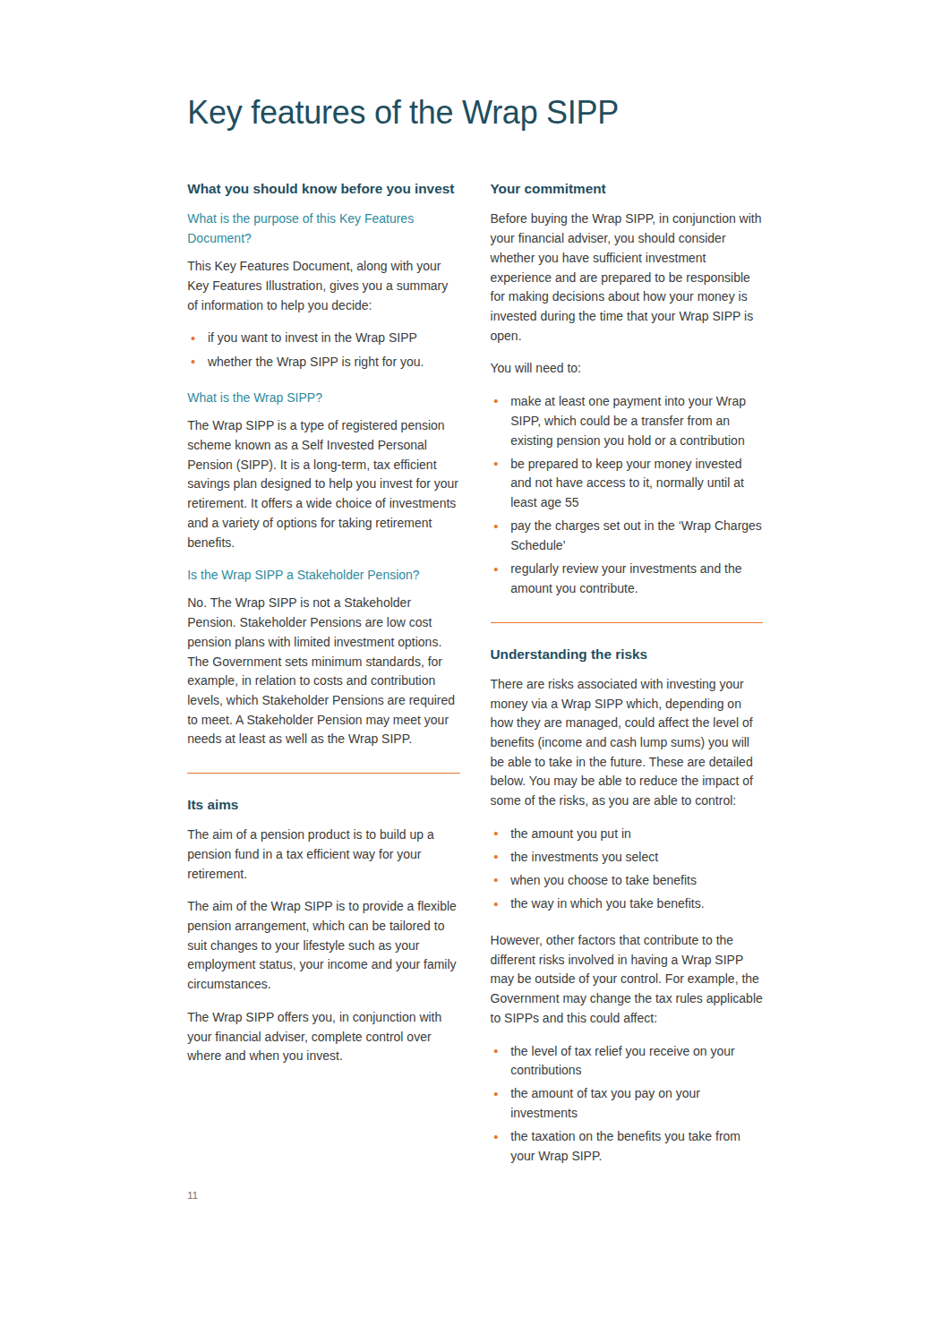Key features of the Wrap SIPP
What you should know before you invest
What is the purpose of this Key Features Document?
This Key Features Document, along with your Key Features Illustration, gives you a summary of information to help you decide:
if you want to invest in the Wrap SIPP
whether the Wrap SIPP is right for you.
What is the Wrap SIPP?
The Wrap SIPP is a type of registered pension scheme known as a Self Invested Personal Pension (SIPP). It is a long-term, tax efficient savings plan designed to help you invest for your retirement. It offers a wide choice of investments and a variety of options for taking retirement benefits.
Is the Wrap SIPP a Stakeholder Pension?
No. The Wrap SIPP is not a Stakeholder Pension. Stakeholder Pensions are low cost pension plans with limited investment options. The Government sets minimum standards, for example, in relation to costs and contribution levels, which Stakeholder Pensions are required to meet. A Stakeholder Pension may meet your needs at least as well as the Wrap SIPP.
Its aims
The aim of a pension product is to build up a pension fund in a tax efficient way for your retirement.
The aim of the Wrap SIPP is to provide a flexible pension arrangement, which can be tailored to suit changes to your lifestyle such as your employment status, your income and your family circumstances.
The Wrap SIPP offers you, in conjunction with your financial adviser, complete control over where and when you invest.
Your commitment
Before buying the Wrap SIPP, in conjunction with your financial adviser, you should consider whether you have sufficient investment experience and are prepared to be responsible for making decisions about how your money is invested during the time that your Wrap SIPP is open.
You will need to:
make at least one payment into your Wrap SIPP, which could be a transfer from an existing pension you hold or a contribution
be prepared to keep your money invested and not have access to it, normally until at least age 55
pay the charges set out in the ‘Wrap Charges Schedule’
regularly review your investments and the amount you contribute.
Understanding the risks
There are risks associated with investing your money via a Wrap SIPP which, depending on how they are managed, could affect the level of benefits (income and cash lump sums) you will be able to take in the future. These are detailed below. You may be able to reduce the impact of some of the risks, as you are able to control:
the amount you put in
the investments you select
when you choose to take benefits
the way in which you take benefits.
However, other factors that contribute to the different risks involved in having a Wrap SIPP may be outside of your control. For example, the Government may change the tax rules applicable to SIPPs and this could affect:
the level of tax relief you receive on your contributions
the amount of tax you pay on your investments
the taxation on the benefits you take from your Wrap SIPP.
11